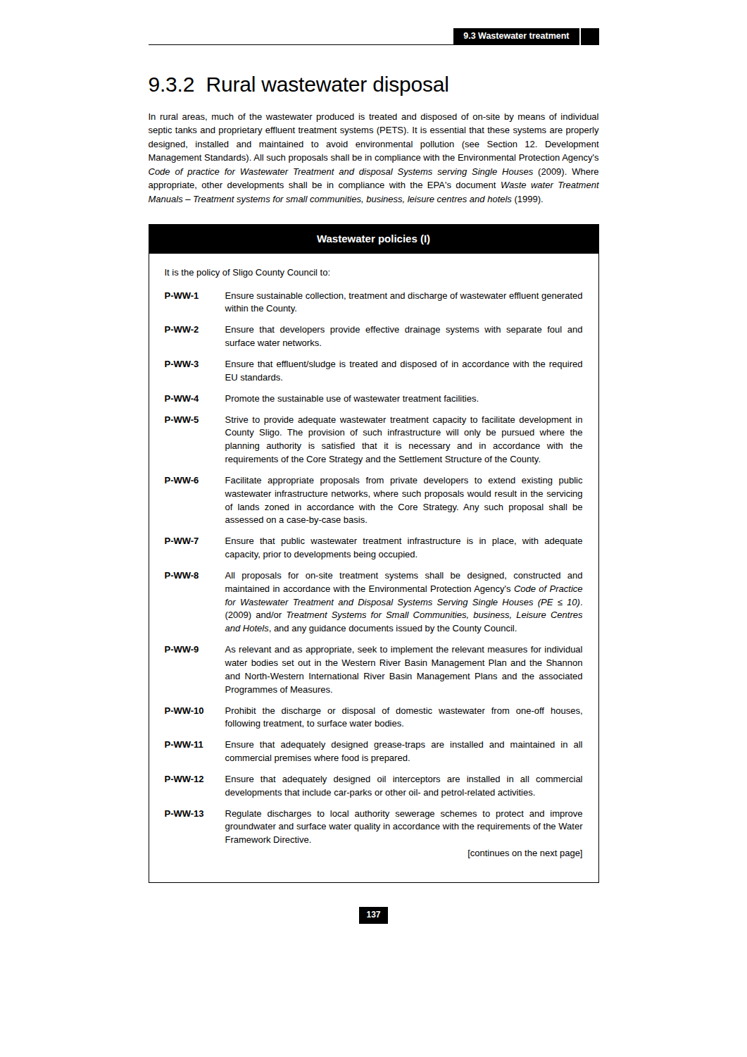9.3 Wastewater treatment
9.3.2 Rural wastewater disposal
In rural areas, much of the wastewater produced is treated and disposed of on-site by means of individual septic tanks and proprietary effluent treatment systems (PETS). It is essential that these systems are properly designed, installed and maintained to avoid environmental pollution (see Section 12. Development Management Standards). All such proposals shall be in compliance with the Environmental Protection Agency's Code of practice for Wastewater Treatment and disposal Systems serving Single Houses (2009). Where appropriate, other developments shall be in compliance with the EPA's document Waste water Treatment Manuals – Treatment systems for small communities, business, leisure centres and hotels (1999).
Wastewater policies (I)
It is the policy of Sligo County Council to:
| P-WW-1 | Ensure sustainable collection, treatment and discharge of wastewater effluent generated within the County. |
| P-WW-2 | Ensure that developers provide effective drainage systems with separate foul and surface water networks. |
| P-WW-3 | Ensure that effluent/sludge is treated and disposed of in accordance with the required EU standards. |
| P-WW-4 | Promote the sustainable use of wastewater treatment facilities. |
| P-WW-5 | Strive to provide adequate wastewater treatment capacity to facilitate development in County Sligo. The provision of such infrastructure will only be pursued where the planning authority is satisfied that it is necessary and in accordance with the requirements of the Core Strategy and the Settlement Structure of the County. |
| P-WW-6 | Facilitate appropriate proposals from private developers to extend existing public wastewater infrastructure networks, where such proposals would result in the servicing of lands zoned in accordance with the Core Strategy. Any such proposal shall be assessed on a case-by-case basis. |
| P-WW-7 | Ensure that public wastewater treatment infrastructure is in place, with adequate capacity, prior to developments being occupied. |
| P-WW-8 | All proposals for on-site treatment systems shall be designed, constructed and maintained in accordance with the Environmental Protection Agency's Code of Practice for Wastewater Treatment and Disposal Systems Serving Single Houses (PE ≤ 10) . (2009) and/or Treatment Systems for Small Communities, business, Leisure Centres and Hotels , and any guidance documents issued by the County Council. |
| P-WW-9 | As relevant and as appropriate, seek to implement the relevant measures for individual water bodies set out in the Western River Basin Management Plan and the Shannon and North-Western International River Basin Management Plans and the associated Programmes of Measures. |
| P-WW-10 | Prohibit the discharge or disposal of domestic wastewater from one-off houses, following treatment, to surface water bodies. |
| P-WW-11 | Ensure that adequately designed grease-traps are installed and maintained in all commercial premises where food is prepared. |
| P-WW-12 | Ensure that adequately designed oil interceptors are installed in all commercial developments that include car-parks or other oil- and petrol-related activities. |
| P-WW-13 | Regulate discharges to local authority sewerage schemes to protect and improve groundwater and surface water quality in accordance with the requirements of the Water Framework Directive. [continues on the next page] |
137